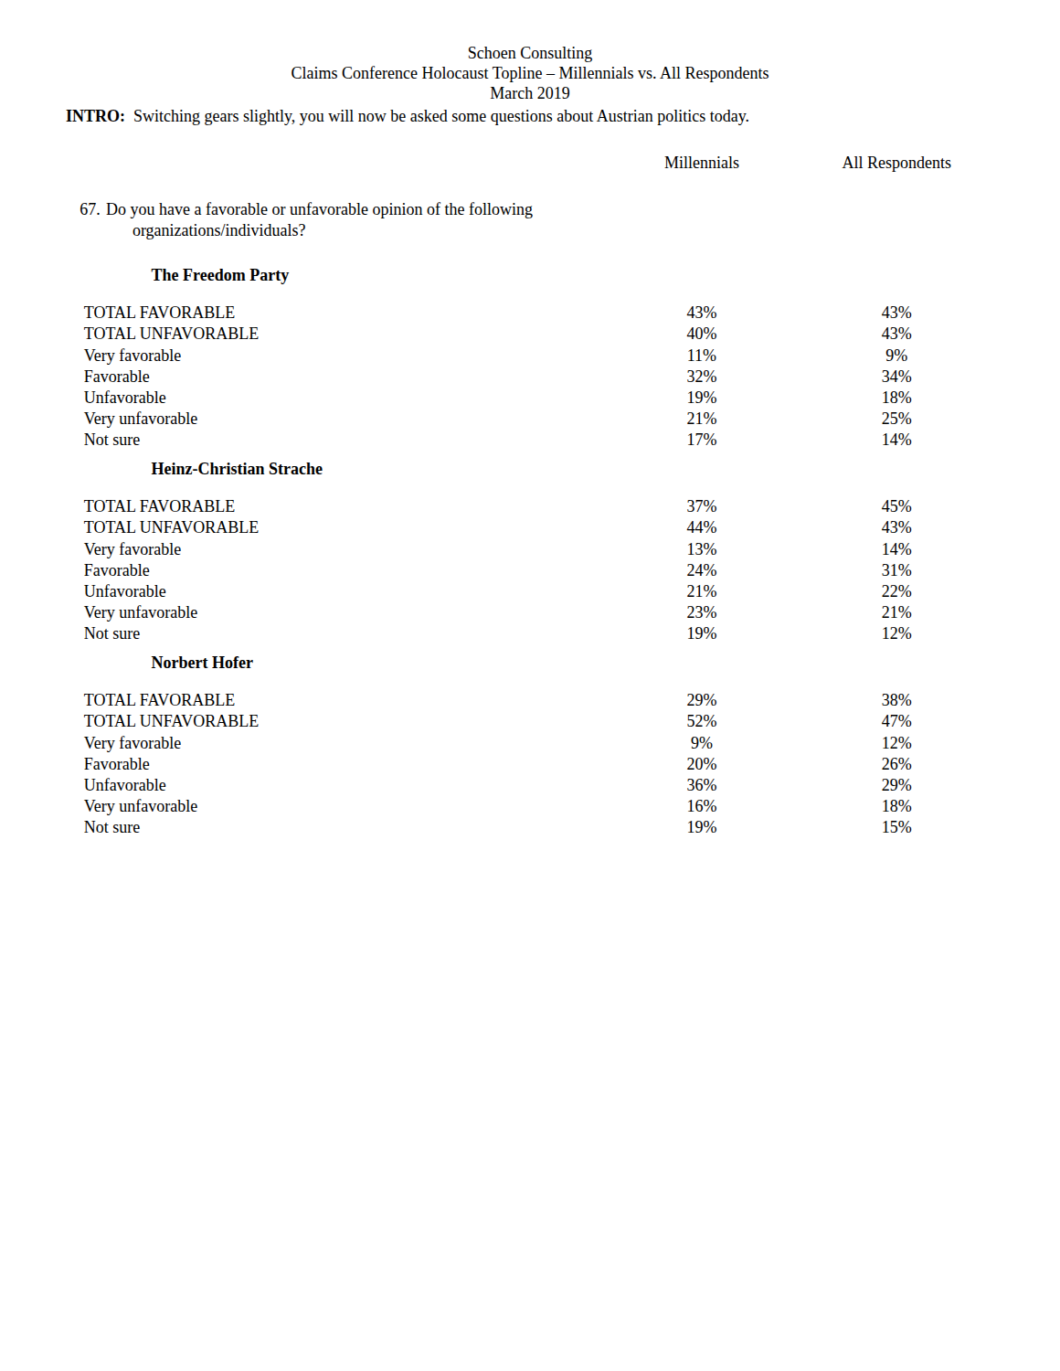Schoen Consulting
Claims Conference Holocaust Topline – Millennials vs. All Respondents
March 2019
INTRO: Switching gears slightly, you will now be asked some questions about Austrian politics today.
| | Millennials | All Respondents |
| --- | --- | --- |
| 67. Do you have a favorable or unfavorable opinion of the following organizations/individuals? |
| The Freedom Party |
| TOTAL FAVORABLE | 43% | 43% |
| TOTAL UNFAVORABLE | 40% | 43% |
| Very favorable | 11% | 9% |
| Favorable | 32% | 34% |
| Unfavorable | 19% | 18% |
| Very unfavorable | 21% | 25% |
| Not sure | 17% | 14% |
| Heinz-Christian Strache |
| TOTAL FAVORABLE | 37% | 45% |
| TOTAL UNFAVORABLE | 44% | 43% |
| Very favorable | 13% | 14% |
| Favorable | 24% | 31% |
| Unfavorable | 21% | 22% |
| Very unfavorable | 23% | 21% |
| Not sure | 19% | 12% |
| Norbert Hofer |
| TOTAL FAVORABLE | 29% | 38% |
| TOTAL UNFAVORABLE | 52% | 47% |
| Very favorable | 9% | 12% |
| Favorable | 20% | 26% |
| Unfavorable | 36% | 29% |
| Very unfavorable | 16% | 18% |
| Not sure | 19% | 15% |